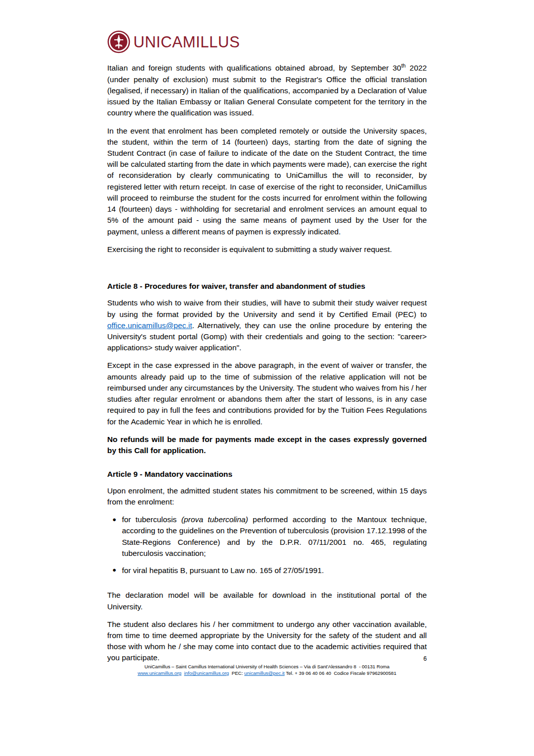UNI CAMILLUS
Italian and foreign students with qualifications obtained abroad, by September 30th 2022 (under penalty of exclusion) must submit to the Registrar's Office the official translation (legalised, if necessary) in Italian of the qualifications, accompanied by a Declaration of Value issued by the Italian Embassy or Italian General Consulate competent for the territory in the country where the qualification was issued.
In the event that enrolment has been completed remotely or outside the University spaces, the student, within the term of 14 (fourteen) days, starting from the date of signing the Student Contract (in case of failure to indicate of the date on the Student Contract, the time will be calculated starting from the date in which payments were made), can exercise the right of reconsideration by clearly communicating to UniCamillus the will to reconsider, by registered letter with return receipt. In case of exercise of the right to reconsider, UniCamillus will proceed to reimburse the student for the costs incurred for enrolment within the following 14 (fourteen) days - withholding for secretarial and enrolment services an amount equal to 5% of the amount paid - using the same means of payment used by the User for the payment, unless a different means of paymen is expressly indicated.
Exercising the right to reconsider is equivalent to submitting a study waiver request.
Article 8 - Procedures for waiver, transfer and abandonment of studies
Students who wish to waive from their studies, will have to submit their study waiver request by using the format provided by the University and send it by Certified Email (PEC) to office.unicamillus@pec.it. Alternatively, they can use the online procedure by entering the University's student portal (Gomp) with their credentials and going to the section: "career> applications> study waiver application".
Except in the case expressed in the above paragraph, in the event of waiver or transfer, the amounts already paid up to the time of submission of the relative application will not be reimbursed under any circumstances by the University. The student who waives from his / her studies after regular enrolment or abandons them after the start of lessons, is in any case required to pay in full the fees and contributions provided for by the Tuition Fees Regulations for the Academic Year in which he is enrolled.
No refunds will be made for payments made except in the cases expressly governed by this Call for application.
Article 9 - Mandatory vaccinations
Upon enrolment, the admitted student states his commitment to be screened, within 15 days from the enrolment:
for tuberculosis (prova tubercolina) performed according to the Mantoux technique, according to the guidelines on the Prevention of tuberculosis (provision 17.12.1998 of the State-Regions Conference) and by the D.P.R. 07/11/2001 no. 465, regulating tuberculosis vaccination;
for viral hepatitis B, pursuant to Law no. 165 of 27/05/1991.
The declaration model will be available for download in the institutional portal of the University.
The student also declares his / her commitment to undergo any other vaccination available, from time to time deemed appropriate by the University for the safety of the student and all those with whom he / she may come into contact due to the academic activities required that you participate.
6
UniCamillus – Saint Camillus International University of Health Sciences – Via di Sant'Alessandro 8 - 00131 Roma
www.unicamillus.org info@unicamillus.org PEC: unicamillus@pec.it Tel. + 39 06 40 06 40 Codice Fiscale 97962900581